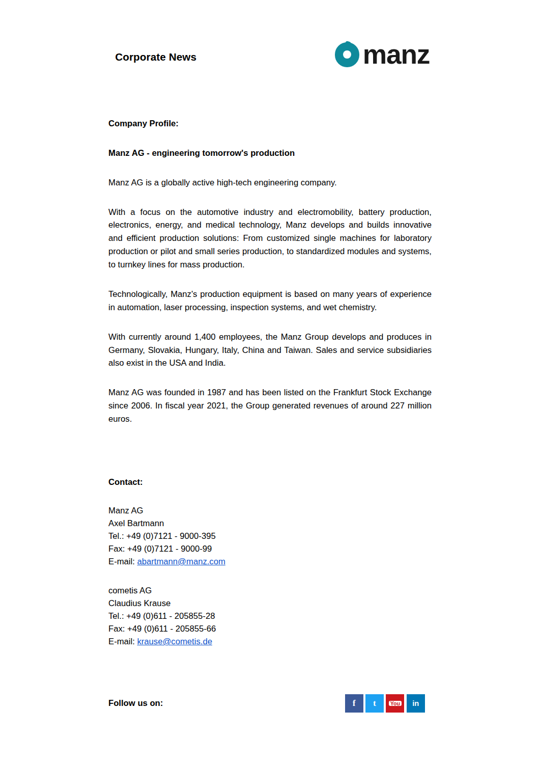Corporate News
manz
Company Profile:
Manz AG - engineering tomorrow's production
Manz AG is a globally active high-tech engineering company.
With a focus on the automotive industry and electromobility, battery production, electronics, energy, and medical technology, Manz develops and builds innovative and efficient production solutions: From customized single machines for laboratory production or pilot and small series production, to standardized modules and systems, to turnkey lines for mass production.
Technologically, Manz's production equipment is based on many years of experience in automation, laser processing, inspection systems, and wet chemistry.
With currently around 1,400 employees, the Manz Group develops and produces in Germany, Slovakia, Hungary, Italy, China and Taiwan. Sales and service subsidiaries also exist in the USA and India.
Manz AG was founded in 1987 and has been listed on the Frankfurt Stock Exchange since 2006. In fiscal year 2021, the Group generated revenues of around 227 million euros.
Contact:
Manz AG
Axel Bartmann
Tel.: +49 (0)7121 - 9000-395
Fax: +49 (0)7121 - 9000-99
E-mail: abartmann@manz.com
cometis AG
Claudius Krause
Tel.: +49 (0)611 - 205855-28
Fax: +49 (0)611 - 205855-66
E-mail: krause@cometis.de
Follow us on:
f t You in